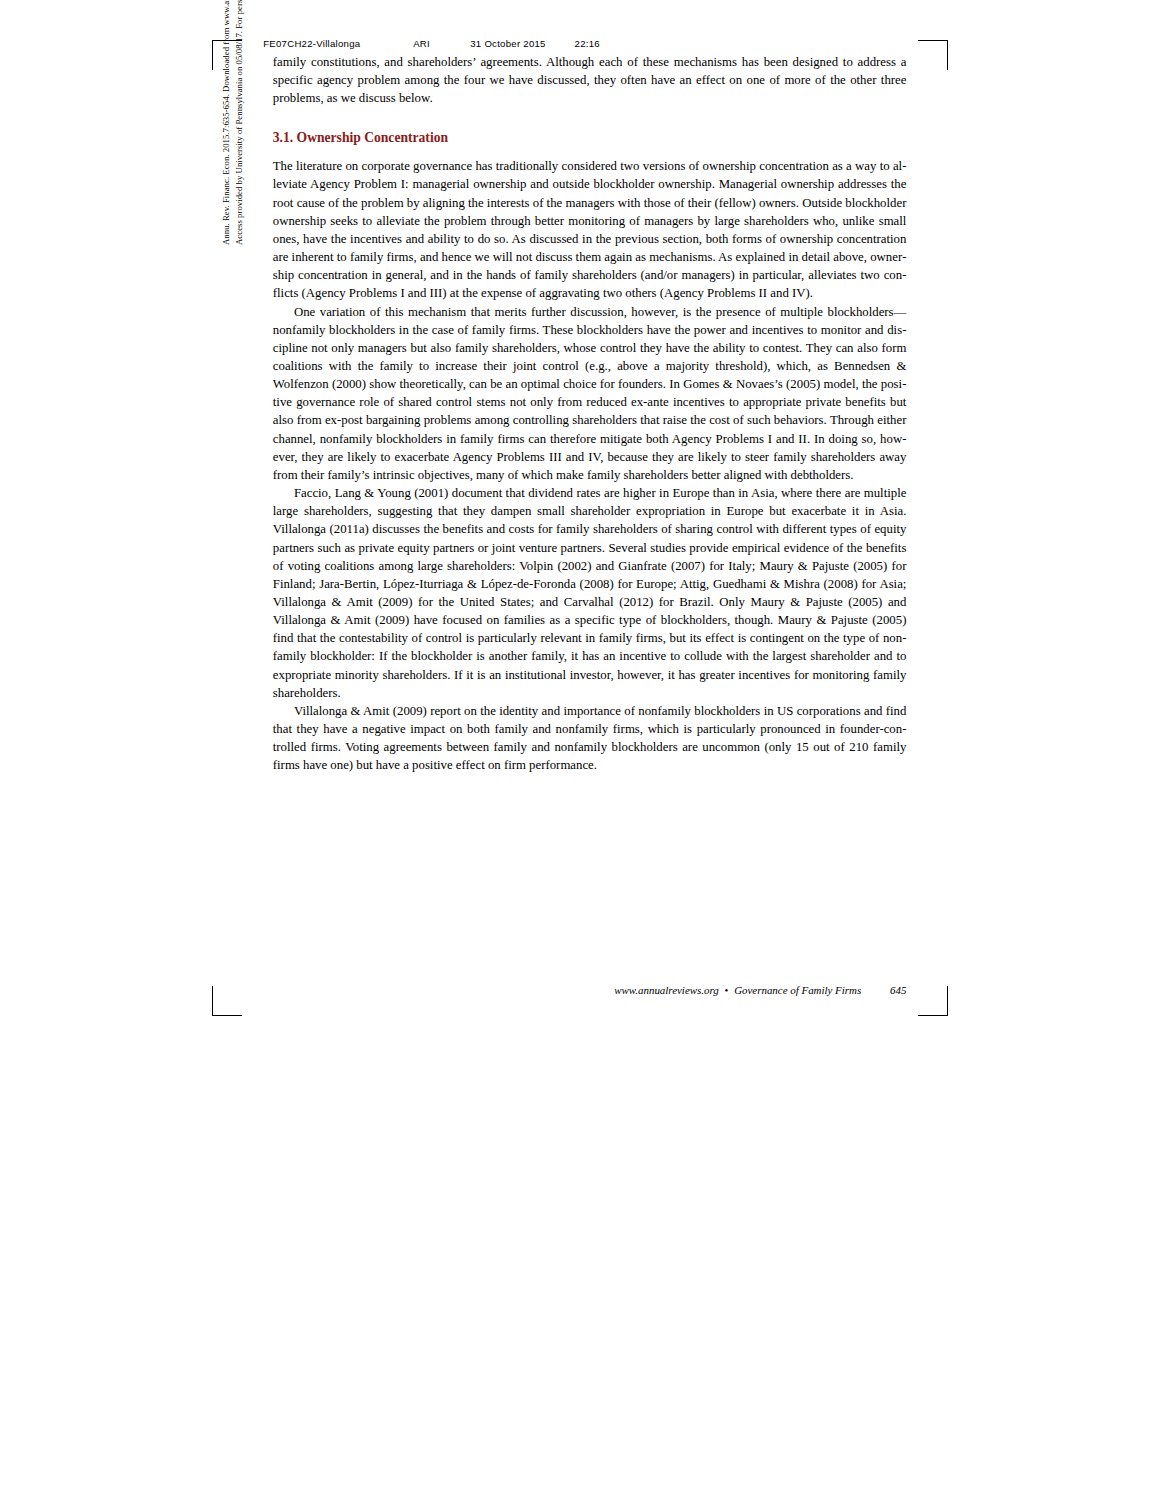FE07CH22-Villalonga ARI 31 October 201522:16
Annu. Rev. Financ. Econ. 2015.7:635-654. Downloaded from www.annualreviews.org
Access provided by University of Pennsylvania on 05/08/17. For personal use only.
family constitutions, and shareholders’ agreements. Although each of these mechanisms has been designed to address a specific agency problem among the four we have discussed, they often have an effect on one of more of the other three problems, as we discuss below.
3.1. Ownership Concentration
The literature on corporate governance has traditionally considered two versions of ownership concentration as a way to alleviate Agency Problem I: managerial ownership and outside blockholder ownership. Managerial ownership addresses the root cause of the problem by aligning the interests of the managers with those of their (fellow) owners. Outside blockholder ownership seeks to alleviate the problem through better monitoring of managers by large shareholders who, unlike small ones, have the incentives and ability to do so. As discussed in the previous section, both forms of ownership concentration are inherent to family firms, and hence we will not discuss them again as mechanisms. As explained in detail above, ownership concentration in general, and in the hands of family shareholders (and/or managers) in particular, alleviates two conflicts (Agency Problems I and III) at the expense of aggravating two others (Agency Problems II and IV).
One variation of this mechanism that merits further discussion, however, is the presence of multiple blockholders—nonfamily blockholders in the case of family firms. These blockholders have the power and incentives to monitor and discipline not only managers but also family shareholders, whose control they have the ability to contest. They can also form coalitions with the family to increase their joint control (e.g., above a majority threshold), which, as Bennedsen & Wolfenzon (2000) show theoretically, can be an optimal choice for founders. In Gomes & Novaes’s (2005) model, the positive governance role of shared control stems not only from reduced ex-ante incentives to appropriate private benefits but also from ex-post bargaining problems among controlling shareholders that raise the cost of such behaviors. Through either channel, nonfamily blockholders in family firms can therefore mitigate both Agency Problems I and II. In doing so, however, they are likely to exacerbate Agency Problems III and IV, because they are likely to steer family shareholders away from their family’s intrinsic objectives, many of which make family shareholders better aligned with debtholders.
Faccio, Lang & Young (2001) document that dividend rates are higher in Europe than in Asia, where there are multiple large shareholders, suggesting that they dampen small shareholder expropriation in Europe but exacerbate it in Asia. Villalonga (2011a) discusses the benefits and costs for family shareholders of sharing control with different types of equity partners such as private equity partners or joint venture partners. Several studies provide empirical evidence of the benefits of voting coalitions among large shareholders: Volpin (2002) and Gianfrate (2007) for Italy; Maury & Pajuste (2005) for Finland; Jara-Bertin, López-Iturriaga & López-de-Foronda (2008) for Europe; Attig, Guedhami & Mishra (2008) for Asia; Villalonga & Amit (2009) for the United States; and Carvalhal (2012) for Brazil. Only Maury & Pajuste (2005) and Villalonga & Amit (2009) have focused on families as a specific type of blockholders, though. Maury & Pajuste (2005) find that the contestability of control is particularly relevant in family firms, but its effect is contingent on the type of nonfamily blockholder: If the blockholder is another family, it has an incentive to collude with the largest shareholder and to expropriate minority shareholders. If it is an institutional investor, however, it has greater incentives for monitoring family shareholders.
Villalonga & Amit (2009) report on the identity and importance of nonfamily blockholders in US corporations and find that they have a negative impact on both family and nonfamily firms, which is particularly pronounced in founder-controlled firms. Voting agreements between family and nonfamily blockholders are uncommon (only 15 out of 210 family firms have one) but have a positive effect on firm performance.
www.annualreviews.org•Governance of Family Firms 645